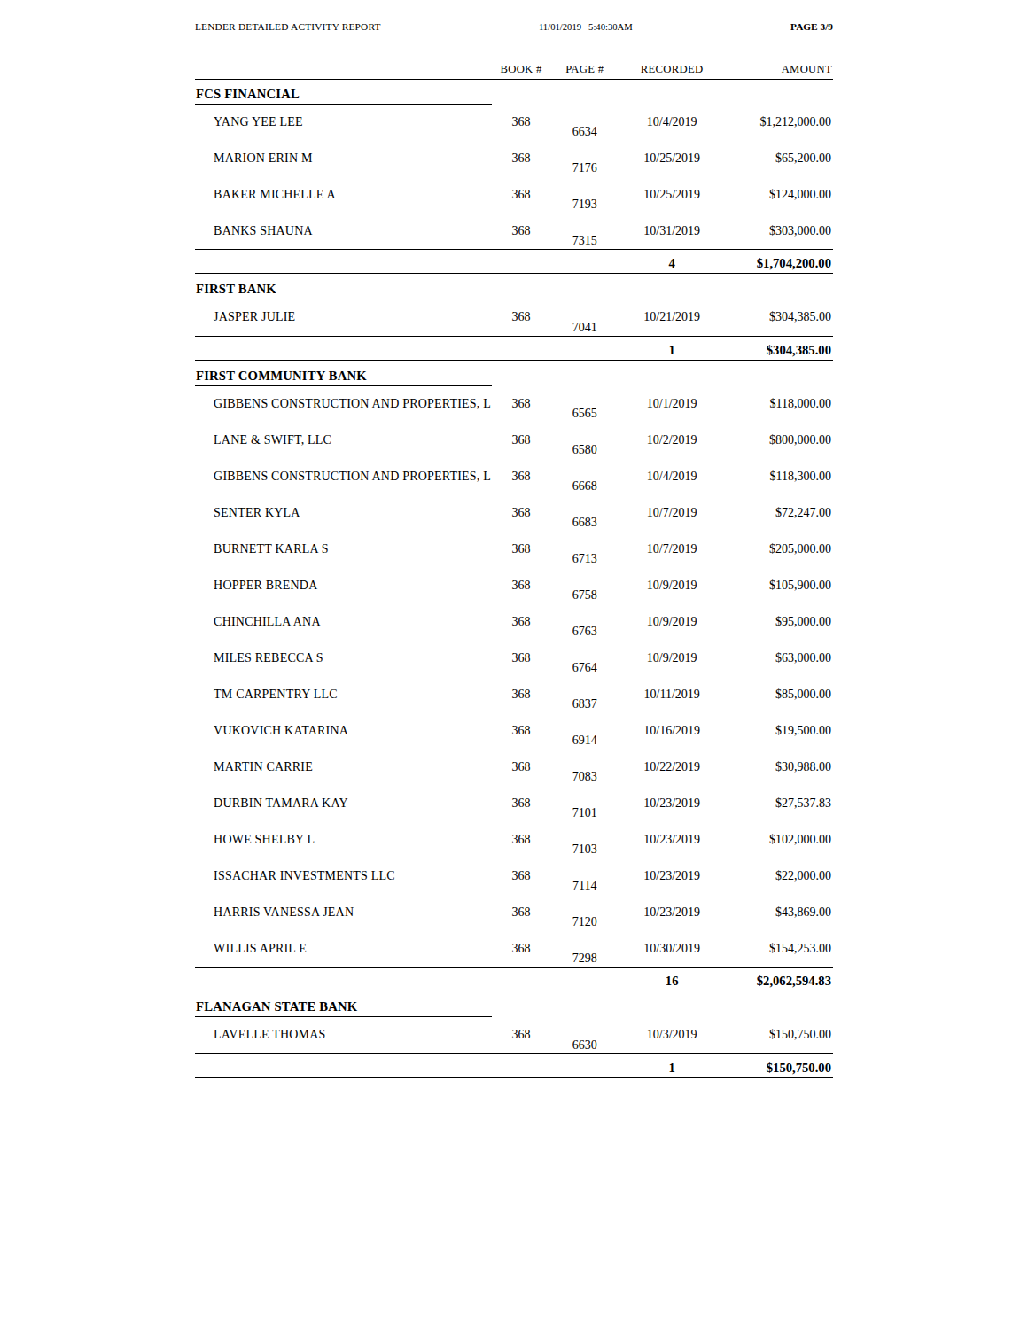LENDER DETAILED ACTIVITY REPORT
11/01/2019 5:40:30AM
PAGE 3/9
| | BOOK # | PAGE # | RECORDED | AMOUNT |
| --- | --- | --- | --- | --- |
| FCS FINANCIAL |
| YANG YEE LEE | 368 | 6634 | 10/4/2019 | $1,212,000.00 |
| MARION ERIN M | 368 | 7176 | 10/25/2019 | $65,200.00 |
| BAKER MICHELLE A | 368 | 7193 | 10/25/2019 | $124,000.00 |
| BANKS SHAUNA | 368 | 7315 | 10/31/2019 | $303,000.00 |
| | | | 4 | $1,704,200.00 |
| FIRST BANK |
| JASPER JULIE | 368 | 7041 | 10/21/2019 | $304,385.00 |
| | | | 1 | $304,385.00 |
| FIRST COMMUNITY BANK |
| GIBBENS CONSTRUCTION AND PROPERTIES, L | 368 | 6565 | 10/1/2019 | $118,000.00 |
| LANE & SWIFT, LLC | 368 | 6580 | 10/2/2019 | $800,000.00 |
| GIBBENS CONSTRUCTION AND PROPERTIES, L | 368 | 6668 | 10/4/2019 | $118,300.00 |
| SENTER KYLA | 368 | 6683 | 10/7/2019 | $72,247.00 |
| BURNETT KARLA S | 368 | 6713 | 10/7/2019 | $205,000.00 |
| HOPPER BRENDA | 368 | 6758 | 10/9/2019 | $105,900.00 |
| CHINCHILLA ANA | 368 | 6763 | 10/9/2019 | $95,000.00 |
| MILES REBECCA S | 368 | 6764 | 10/9/2019 | $63,000.00 |
| TM CARPENTRY LLC | 368 | 6837 | 10/11/2019 | $85,000.00 |
| VUKOVICH KATARINA | 368 | 6914 | 10/16/2019 | $19,500.00 |
| MARTIN CARRIE | 368 | 7083 | 10/22/2019 | $30,988.00 |
| DURBIN TAMARA KAY | 368 | 7101 | 10/23/2019 | $27,537.83 |
| HOWE SHELBY L | 368 | 7103 | 10/23/2019 | $102,000.00 |
| ISSACHAR INVESTMENTS LLC | 368 | 7114 | 10/23/2019 | $22,000.00 |
| HARRIS VANESSA JEAN | 368 | 7120 | 10/23/2019 | $43,869.00 |
| WILLIS APRIL E | 368 | 7298 | 10/30/2019 | $154,253.00 |
| | | | 16 | $2,062,594.83 |
| FLANAGAN STATE BANK |
| LAVELLE THOMAS | 368 | 6630 | 10/3/2019 | $150,750.00 |
| | | | 1 | $150,750.00 |